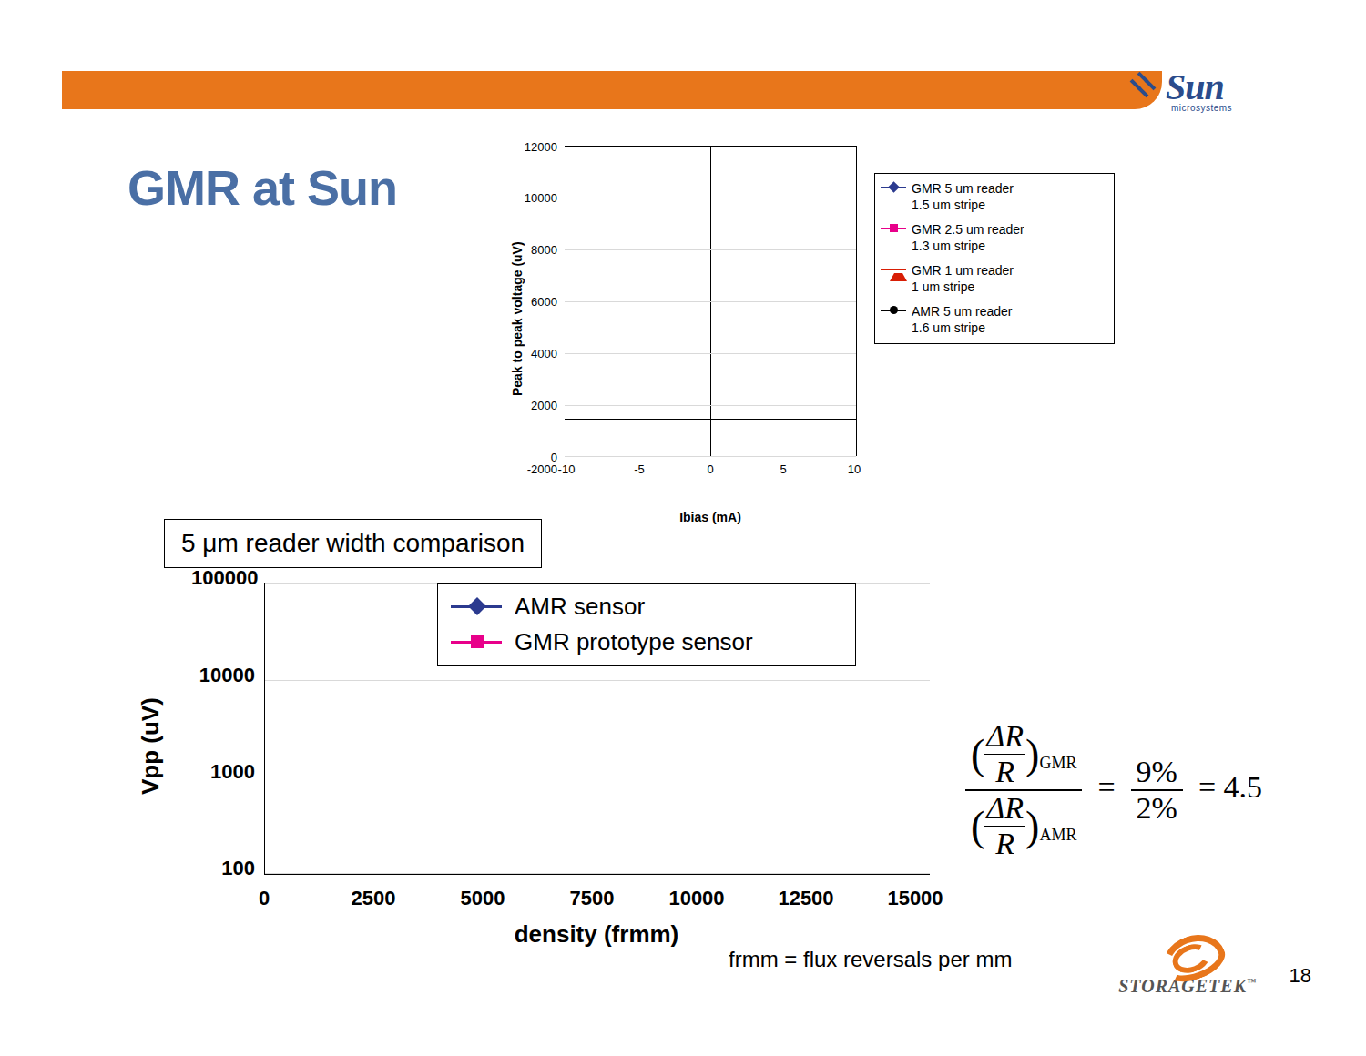Sun microsystems
GMR at Sun
Peak to peak voltage (uV)
12000
10000
8000
6000
4000
2000
0
-2000
-10
-5
0
5
10
Ibias (mA)
GMR 5 um reader
1.5 um stripe
GMR 2.5 um reader
1.3 um stripe
GMR 1 um reader
1 um stripe
AMR 5 um reader
1.6 um stripe
5 μm reader width comparison
Vpp (uV)
100000
10000
1000
100
0
2500
5000
7500
10000
12500
15000
density (frmm)
AMR sensor
GMR prototype sensor
(ΔR R)GMR (ΔR R)AMR = 9% 2% = 4.5
frmm = flux reversals per mm
STORAGETEK™
18